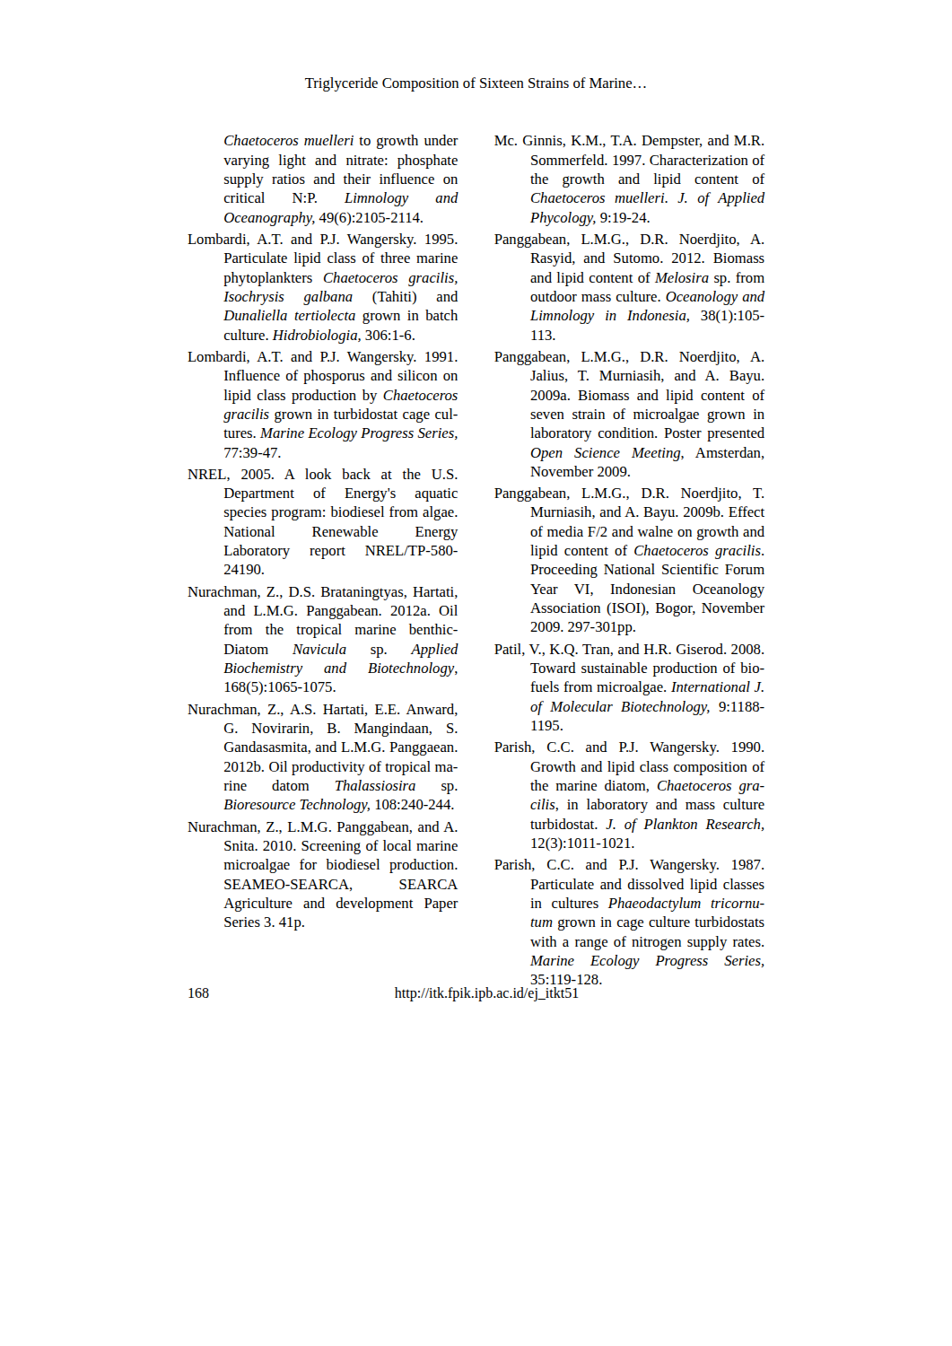Triglyceride Composition of Sixteen Strains of Marine…
Chaetoceros muelleri to growth under varying light and nitrate: phosphate supply ratios and their influence on critical N:P. Limnology and Oceanography, 49(6):2105-2114.
Lombardi, A.T. and P.J. Wangersky. 1995. Particulate lipid class of three marine phytoplankters Chaetoceros gracilis, Isochrysis galbana (Tahiti) and Dunaliella tertiolecta grown in batch culture. Hidrobiologia, 306:1-6.
Lombardi, A.T. and P.J. Wangersky. 1991. Influence of phosporus and silicon on lipid class production by Chaetoceros gracilis grown in turbidostat cage cultures. Marine Ecology Progress Series, 77:39-47.
NREL, 2005. A look back at the U.S. Department of Energy's aquatic species program: biodiesel from algae. National Renewable Energy Laboratory report NREL/TP-580-24190.
Nurachman, Z., D.S. Brataningtyas, Hartati, and L.M.G. Panggabean. 2012a. Oil from the tropical marine benthic-Diatom Navicula sp. Applied Biochemistry and Biotechnology, 168(5):1065-1075.
Nurachman, Z., A.S. Hartati, E.E. Anward, G. Novirarin, B. Mangindaan, S. Gandasasmita, and L.M.G. Panggaean. 2012b. Oil productivity of tropical marine datom Thalassiosira sp. Bioresource Technology, 108:240-244.
Nurachman, Z., L.M.G. Panggabean, and A. Snita. 2010. Screening of local marine microalgae for biodiesel production. SEAMEO-SEARCA, SEARCA Agriculture and development Paper Series 3. 41p.
Mc. Ginnis, K.M., T.A. Dempster, and M.R. Sommerfeld. 1997. Characterization of the growth and lipid content of Chaetoceros muelleri. J. of Applied Phycology, 9:19-24.
Panggabean, L.M.G., D.R. Noerdjito, A. Rasyid, and Sutomo. 2012. Biomass and lipid content of Melosira sp. from outdoor mass culture. Oceanology and Limnology in Indonesia, 38(1):105-113.
Panggabean, L.M.G., D.R. Noerdjito, A. Jalius, T. Murniasih, and A. Bayu. 2009a. Biomass and lipid content of seven strain of microalgae grown in laboratory condition. Poster presented Open Science Meeting, Amsterdan, November 2009.
Panggabean, L.M.G., D.R. Noerdjito, T. Murniasih, and A. Bayu. 2009b. Effect of media F/2 and walne on growth and lipid content of Chaetoceros gracilis. Proceeding National Scientific Forum Year VI, Indonesian Oceanology Association (ISOI), Bogor, November 2009. 297-301pp.
Patil, V., K.Q. Tran, and H.R. Giserod. 2008. Toward sustainable production of biofuels from microalgae. International J. of Molecular Biotechnology, 9:1188-1195.
Parish, C.C. and P.J. Wangersky. 1990. Growth and lipid class composition of the marine diatom, Chaetoceros gracilis, in laboratory and mass culture turbidostat. J. of Plankton Research, 12(3):1011-1021.
Parish, C.C. and P.J. Wangersky. 1987. Particulate and dissolved lipid classes in cultures Phaeodactylum tricornutum grown in cage culture turbidostats with a range of nitrogen supply rates. Marine Ecology Progress Series, 35:119-128.
168
http://itk.fpik.ipb.ac.id/ej_itkt51